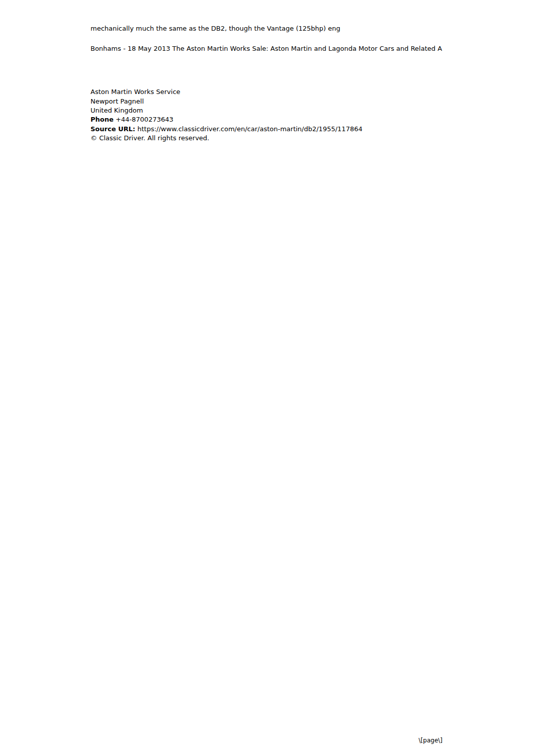mechanically much the same as the DB2, though the Vantage (125bhp) eng
Bonhams - 18 May 2013 The Aston Martin Works Sale: Aston Martin and Lagonda Motor Cars and Related A
Aston Martin Works Service
Newport Pagnell
United Kingdom
Phone +44-8700273643
Source URL: https://www.classicdriver.com/en/car/aston-martin/db2/1955/117864
© Classic Driver. All rights reserved.
\[page\]